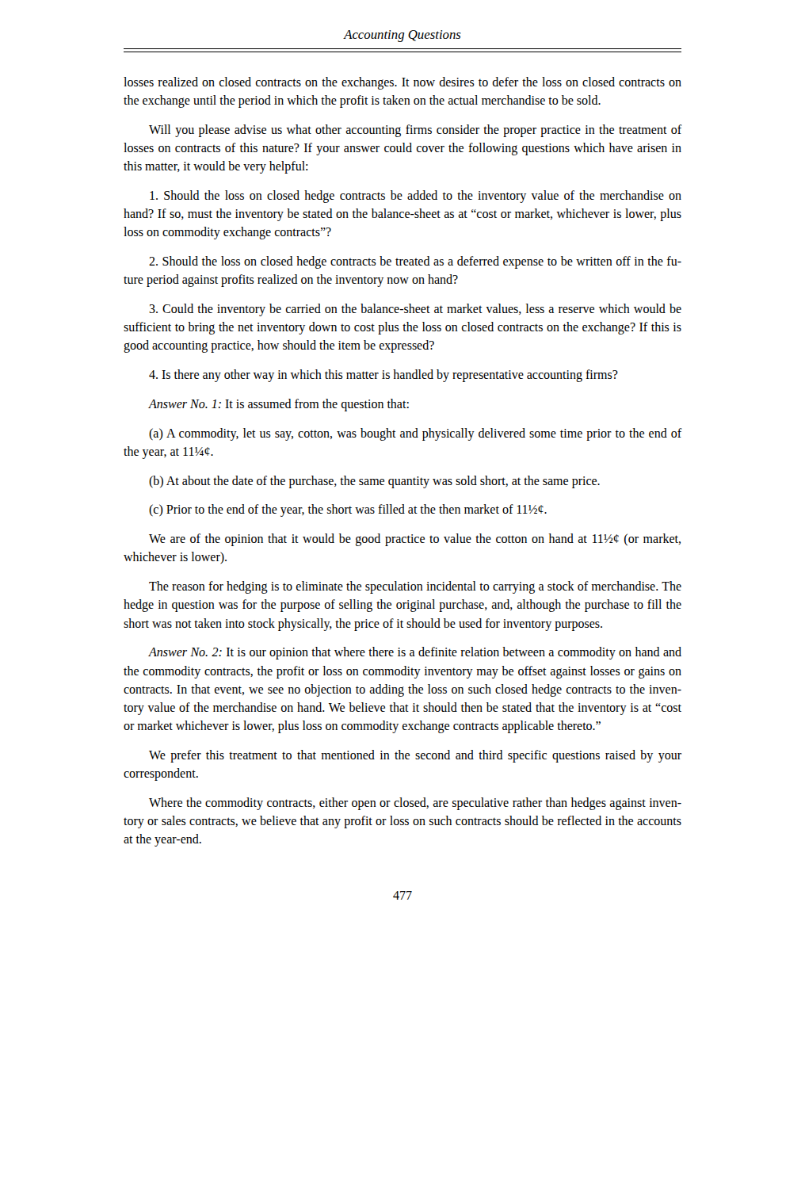Accounting Questions
losses realized on closed contracts on the exchanges. It now desires to defer the loss on closed contracts on the exchange until the period in which the profit is taken on the actual merchandise to be sold.
Will you please advise us what other accounting firms consider the proper practice in the treatment of losses on contracts of this nature? If your answer could cover the following questions which have arisen in this matter, it would be very helpful:
1. Should the loss on closed hedge contracts be added to the inventory value of the merchandise on hand? If so, must the inventory be stated on the balance-sheet as at “cost or market, whichever is lower, plus loss on commodity exchange contracts”?
2. Should the loss on closed hedge contracts be treated as a deferred expense to be written off in the future period against profits realized on the inventory now on hand?
3. Could the inventory be carried on the balance-sheet at market values, less a reserve which would be sufficient to bring the net inventory down to cost plus the loss on closed contracts on the exchange? If this is good accounting practice, how should the item be expressed?
4. Is there any other way in which this matter is handled by representative accounting firms?
Answer No. 1: It is assumed from the question that:
(a) A commodity, let us say, cotton, was bought and physically delivered some time prior to the end of the year, at 11¼¢.
(b) At about the date of the purchase, the same quantity was sold short, at the same price.
(c) Prior to the end of the year, the short was filled at the then market of 11½¢.
We are of the opinion that it would be good practice to value the cotton on hand at 11½¢ (or market, whichever is lower).
The reason for hedging is to eliminate the speculation incidental to carrying a stock of merchandise. The hedge in question was for the purpose of selling the original purchase, and, although the purchase to fill the short was not taken into stock physically, the price of it should be used for inventory purposes.
Answer No. 2: It is our opinion that where there is a definite relation between a commodity on hand and the commodity contracts, the profit or loss on commodity inventory may be offset against losses or gains on contracts. In that event, we see no objection to adding the loss on such closed hedge contracts to the inventory value of the merchandise on hand. We believe that it should then be stated that the inventory is at “cost or market whichever is lower, plus loss on commodity exchange contracts applicable thereto.”
We prefer this treatment to that mentioned in the second and third specific questions raised by your correspondent.
Where the commodity contracts, either open or closed, are speculative rather than hedges against inventory or sales contracts, we believe that any profit or loss on such contracts should be reflected in the accounts at the year-end.
477